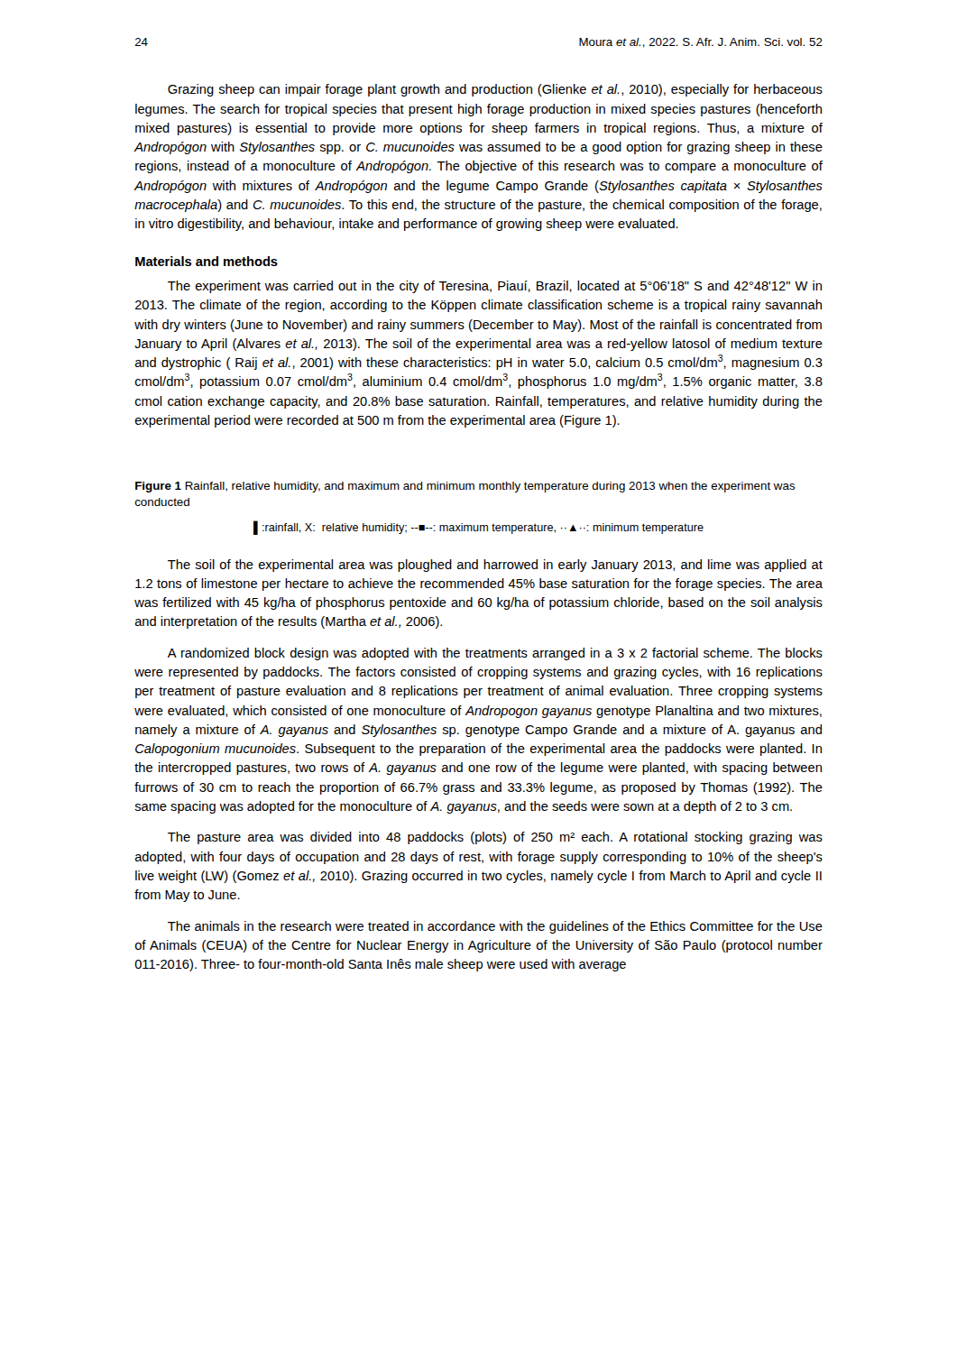24 Moura et al., 2022. S. Afr. J. Anim. Sci. vol. 52
Grazing sheep can impair forage plant growth and production (Glienke et al., 2010), especially for herbaceous legumes. The search for tropical species that present high forage production in mixed species pastures (henceforth mixed pastures) is essential to provide more options for sheep farmers in tropical regions. Thus, a mixture of Andropógon with Stylosanthes spp. or C. mucunoides was assumed to be a good option for grazing sheep in these regions, instead of a monoculture of Andropógon. The objective of this research was to compare a monoculture of Andropógon with mixtures of Andropógon and the legume Campo Grande (Stylosanthes capitata × Stylosanthes macrocephala) and C. mucunoides. To this end, the structure of the pasture, the chemical composition of the forage, in vitro digestibility, and behaviour, intake and performance of growing sheep were evaluated.
Materials and methods
The experiment was carried out in the city of Teresina, Piauí, Brazil, located at 5°06'18" S and 42°48'12" W in 2013. The climate of the region, according to the Köppen climate classification scheme is a tropical rainy savannah with dry winters (June to November) and rainy summers (December to May). Most of the rainfall is concentrated from January to April (Alvares et al., 2013). The soil of the experimental area was a red-yellow latosol of medium texture and dystrophic ( Raij et al., 2001) with these characteristics: pH in water 5.0, calcium 0.5 cmol/dm3, magnesium 0.3 cmol/dm3, potassium 0.07 cmol/dm3, aluminium 0.4 cmol/dm3, phosphorus 1.0 mg/dm3, 1.5% organic matter, 3.8 cmol cation exchange capacity, and 20.8% base saturation. Rainfall, temperatures, and relative humidity during the experimental period were recorded at 500 m from the experimental area (Figure 1).
Figure 1 Rainfall, relative humidity, and maximum and minimum monthly temperature during 2013 when the experiment was conducted
▌:rainfall, X: relative humidity; --■--: maximum temperature, ··▲··: minimum temperature
The soil of the experimental area was ploughed and harrowed in early January 2013, and lime was applied at 1.2 tons of limestone per hectare to achieve the recommended 45% base saturation for the forage species. The area was fertilized with 45 kg/ha of phosphorus pentoxide and 60 kg/ha of potassium chloride, based on the soil analysis and interpretation of the results (Martha et al., 2006).
A randomized block design was adopted with the treatments arranged in a 3 x 2 factorial scheme. The blocks were represented by paddocks. The factors consisted of cropping systems and grazing cycles, with 16 replications per treatment of pasture evaluation and 8 replications per treatment of animal evaluation. Three cropping systems were evaluated, which consisted of one monoculture of Andropogon gayanus genotype Planaltina and two mixtures, namely a mixture of A. gayanus and Stylosanthes sp. genotype Campo Grande and a mixture of A. gayanus and Calopogonium mucunoides. Subsequent to the preparation of the experimental area the paddocks were planted. In the intercropped pastures, two rows of A. gayanus and one row of the legume were planted, with spacing between furrows of 30 cm to reach the proportion of 66.7% grass and 33.3% legume, as proposed by Thomas (1992). The same spacing was adopted for the monoculture of A. gayanus, and the seeds were sown at a depth of 2 to 3 cm.
The pasture area was divided into 48 paddocks (plots) of 250 m² each. A rotational stocking grazing was adopted, with four days of occupation and 28 days of rest, with forage supply corresponding to 10% of the sheep's live weight (LW) (Gomez et al., 2010). Grazing occurred in two cycles, namely cycle I from March to April and cycle II from May to June.
The animals in the research were treated in accordance with the guidelines of the Ethics Committee for the Use of Animals (CEUA) of the Centre for Nuclear Energy in Agriculture of the University of São Paulo (protocol number 011-2016). Three- to four-month-old Santa Inês male sheep were used with average